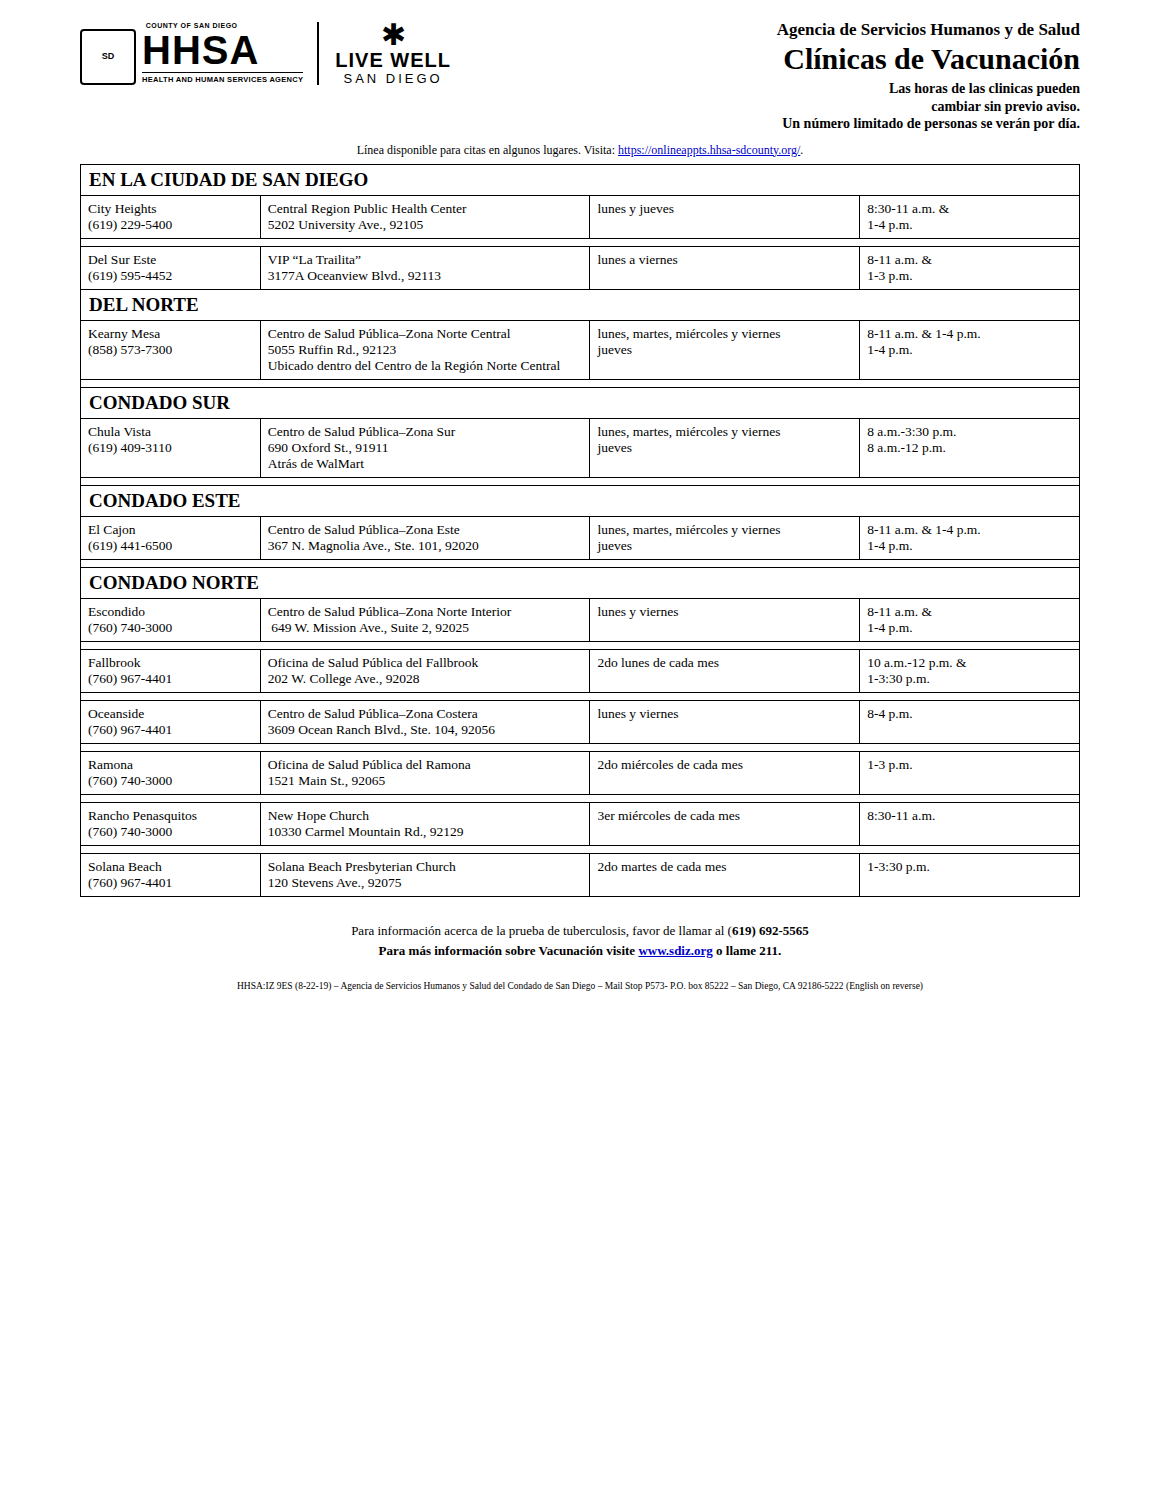COUNTY OF SAN DIEGO
SD
HHSA
HEALTH AND HUMAN SERVICES AGENCY
✱
LIVE WELL
SAN DIEGO
Agencia de Servicios Humanos y de Salud
Clínicas de Vacunación
Las horas de las clinicas pueden
cambiar sin previo aviso.
Un número limitado de personas se verán por día.
Línea disponible para citas en algunos lugares. Visita: https://onlineappts.hhsa-sdcounty.org/.
| EN LA CIUDAD DE SAN DIEGO |
| City Heights (619) 229-5400 | Central Region Public Health Center 5202 University Ave., 92105 | lunes y jueves | 8:30-11 a.m. & 1-4 p.m. |
| Del Sur Este (619) 595-4452 | VIP “La Trailita” 3177A Oceanview Blvd., 92113 | lunes a viernes | 8-11 a.m. & 1-3 p.m. |
| DEL NORTE |
| Kearny Mesa (858) 573-7300 | Centro de Salud Pública–Zona Norte Central 5055 Ruffin Rd., 92123 Ubicado dentro del Centro de la Región Norte Central | lunes, martes, miércoles y viernes jueves | 8-11 a.m. & 1-4 p.m. 1-4 p.m. |
| CONDADO SUR |
| Chula Vista (619) 409-3110 | Centro de Salud Pública–Zona Sur 690 Oxford St., 91911 Atrás de WalMart | lunes, martes, miércoles y viernes jueves | 8 a.m.-3:30 p.m. 8 a.m.-12 p.m. |
| CONDADO ESTE |
| El Cajon (619) 441-6500 | Centro de Salud Pública–Zona Este 367 N. Magnolia Ave., Ste. 101, 92020 | lunes, martes, miércoles y viernes jueves | 8-11 a.m. & 1-4 p.m. 1-4 p.m. |
| CONDADO NORTE |
| Escondido (760) 740-3000 | Centro de Salud Pública–Zona Norte Interior 649 W. Mission Ave., Suite 2, 92025 | lunes y viernes | 8-11 a.m. & 1-4 p.m. |
| Fallbrook (760) 967-4401 | Oficina de Salud Pública del Fallbrook 202 W. College Ave., 92028 | 2do lunes de cada mes | 10 a.m.-12 p.m. & 1-3:30 p.m. |
| Oceanside (760) 967-4401 | Centro de Salud Pública–Zona Costera 3609 Ocean Ranch Blvd., Ste. 104, 92056 | lunes y viernes | 8-4 p.m. |
| Ramona (760) 740-3000 | Oficina de Salud Pública del Ramona 1521 Main St., 92065 | 2do miércoles de cada mes | 1-3 p.m. |
| Rancho Penasquitos (760) 740-3000 | New Hope Church 10330 Carmel Mountain Rd., 92129 | 3er miércoles de cada mes | 8:30-11 a.m. |
| Solana Beach (760) 967-4401 | Solana Beach Presbyterian Church 120 Stevens Ave., 92075 | 2do martes de cada mes | 1-3:30 p.m. |
Para información acerca de la prueba de tuberculosis, favor de llamar al (619) 692-5565
Para más información sobre Vacunación visite www.sdiz.org o llame 211.
HHSA:IZ 9ES (8-22-19) – Agencia de Servicios Humanos y Salud del Condado de San Diego – Mail Stop P573- P.O. box 85222 – San Diego, CA 92186-5222 (English on reverse)